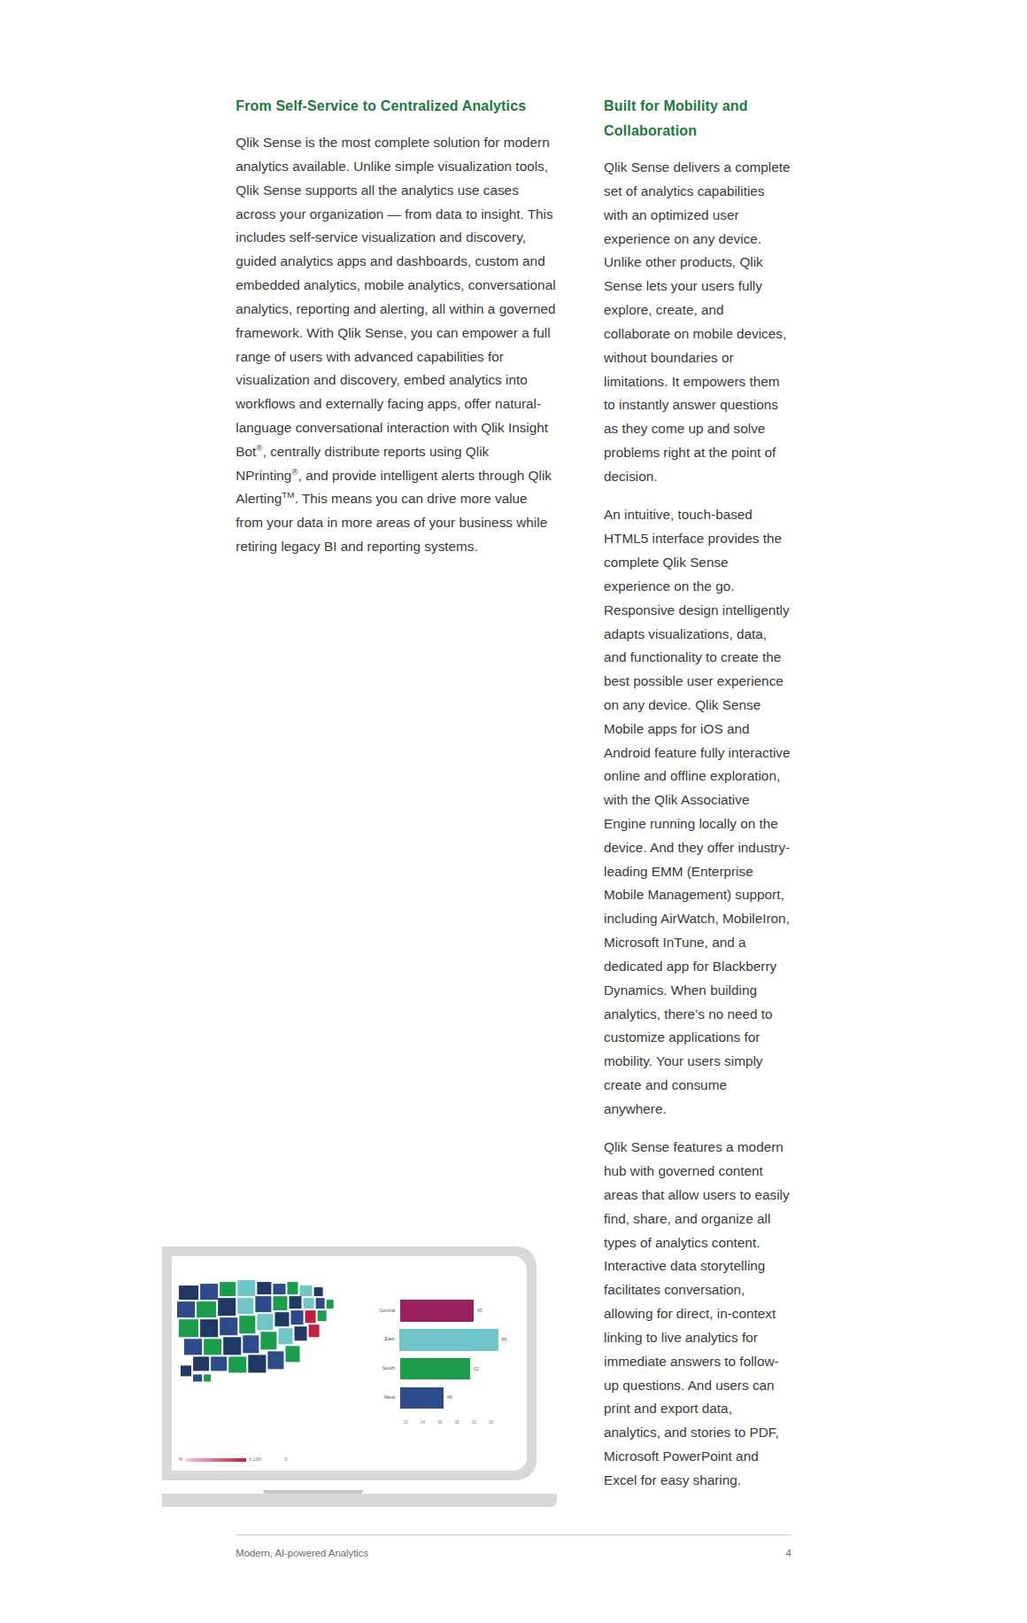From Self-Service to Centralized Analytics
Qlik Sense is the most complete solution for modern analytics available. Unlike simple visualization tools, Qlik Sense supports all the analytics use cases across your organization — from data to insight. This includes self-service visualization and discovery, guided analytics apps and dashboards, custom and embedded analytics, mobile analytics, conversational analytics, reporting and alerting, all within a governed framework. With Qlik Sense, you can empower a full range of users with advanced capabilities for visualization and discovery, embed analytics into workflows and externally facing apps, offer natural-language conversational interaction with Qlik Insight Bot®, centrally distribute reports using Qlik NPrinting®, and provide intelligent alerts through Qlik AlertingTM. This means you can drive more value from your data in more areas of your business while retiring legacy BI and reporting systems.
M
6.13M 0
Central
65
East
85
South
62
West
48
02 04 06 08 01 00
Built for Mobility and Collaboration
Qlik Sense delivers a complete set of analytics capabilities with an optimized user experience on any device. Unlike other products, Qlik Sense lets your users fully explore, create, and collaborate on mobile devices, without boundaries or limitations. It empowers them to instantly answer questions as they come up and solve problems right at the point of decision.
An intuitive, touch-based HTML5 interface provides the complete Qlik Sense experience on the go. Responsive design intelligently adapts visualizations, data, and functionality to create the best possible user experience on any device. Qlik Sense Mobile apps for iOS and Android feature fully interactive online and offline exploration, with the Qlik Associative Engine running locally on the device. And they offer industry-leading EMM (Enterprise Mobile Management) support, including AirWatch, MobileIron, Microsoft InTune, and a dedicated app for Blackberry Dynamics. When building analytics, there’s no need to customize applications for mobility. Your users simply create and consume anywhere.
Qlik Sense features a modern hub with governed content areas that allow users to easily find, share, and organize all types of analytics content. Interactive data storytelling facilitates conversation, allowing for direct, in-context linking to live analytics for immediate answers to follow-up questions. And users can print and export data, analytics, and stories to PDF, Microsoft PowerPoint and Excel for easy sharing.
Modern, AI-powered Analytics 4